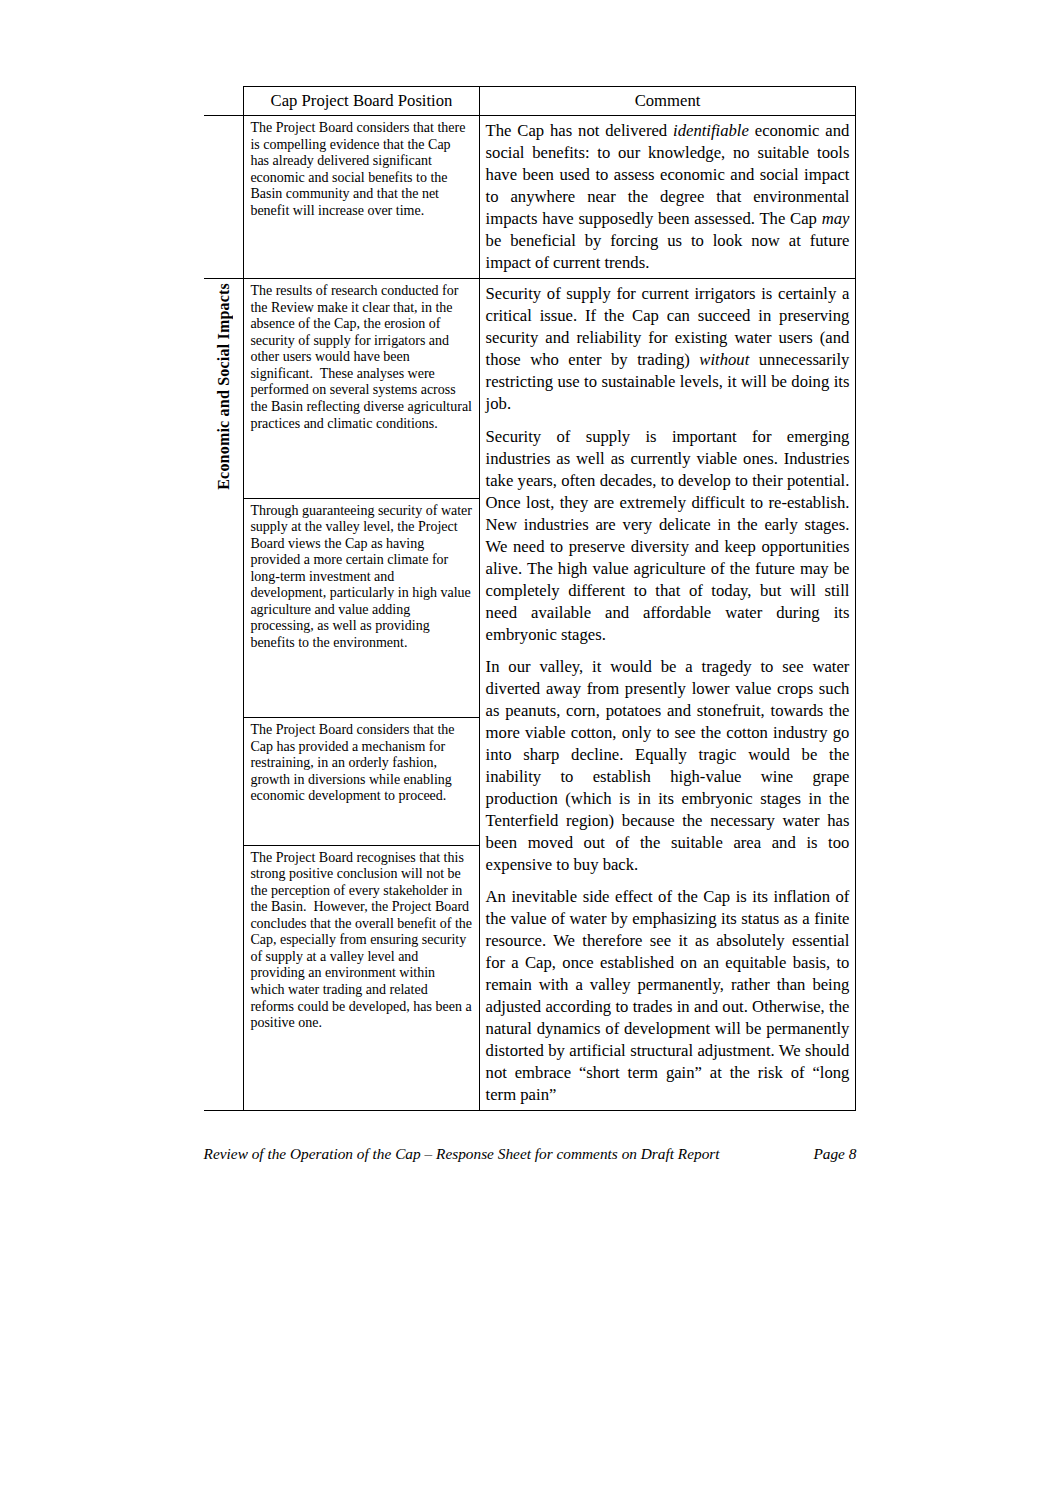| | Cap Project Board Position | Comment |
| --- | --- | --- |
| | The Project Board considers that there is compelling evidence that the Cap has already delivered significant economic and social benefits to the Basin community and that the net benefit will increase over time. | The Cap has not delivered identifiable economic and social benefits: to our knowledge, no suitable tools have been used to assess economic and social impact to anywhere near the degree that environmental impacts have supposedly been assessed. The Cap may be beneficial by forcing us to look now at future impact of current trends. |
| Economic and Social Impacts | The results of research conducted for the Review make it clear that, in the absence of the Cap, the erosion of security of supply for irrigators and other users would have been significant. These analyses were performed on several systems across the Basin reflecting diverse agricultural practices and climatic conditions. | Security of supply for current irrigators is certainly a critical issue. If the Cap can succeed in preserving security and reliability for existing water users (and those who enter by trading) without unnecessarily restricting use to sustainable levels, it will be doing its job. Security of supply is important for emerging industries as well as currently viable ones. Industries take years, often decades, to develop to their potential. Once lost, they are extremely difficult to re-establish. New industries are very delicate in the early stages. We need to preserve diversity and keep opportunities alive. The high value agriculture of the future may be completely different to that of today, but will still need available and affordable water during its embryonic stages. In our valley, it would be a tragedy to see water diverted away from presently lower value crops such as peanuts, corn, potatoes and stonefruit, towards the more viable cotton, only to see the cotton industry go into sharp decline. Equally tragic would be the inability to establish high-value wine grape production (which is in its embryonic stages in the Tenterfield region) because the necessary water has been moved out of the suitable area and is too expensive to buy back. An inevitable side effect of the Cap is its inflation of the value of water by emphasizing its status as a finite resource. We therefore see it as absolutely essential for a Cap, once established on an equitable basis, to remain with a valley permanently, rather than being adjusted according to trades in and out. Otherwise, the natural dynamics of development will be permanently distorted by artificial structural adjustment. We should not embrace “short term gain” at the risk of “long term pain” |
| Through guaranteeing security of water supply at the valley level, the Project Board views the Cap as having provided a more certain climate for long-term investment and development, particularly in high value agriculture and value adding processing, as well as providing benefits to the environment. |
| The Project Board considers that the Cap has provided a mechanism for restraining, in an orderly fashion, growth in diversions while enabling economic development to proceed. |
| The Project Board recognises that this strong positive conclusion will not be the perception of every stakeholder in the Basin. However, the Project Board concludes that the overall benefit of the Cap, especially from ensuring security of supply at a valley level and providing an environment within which water trading and related reforms could be developed, has been a positive one. |
Review of the Operation of the Cap – Response Sheet for comments on Draft Report Page 8